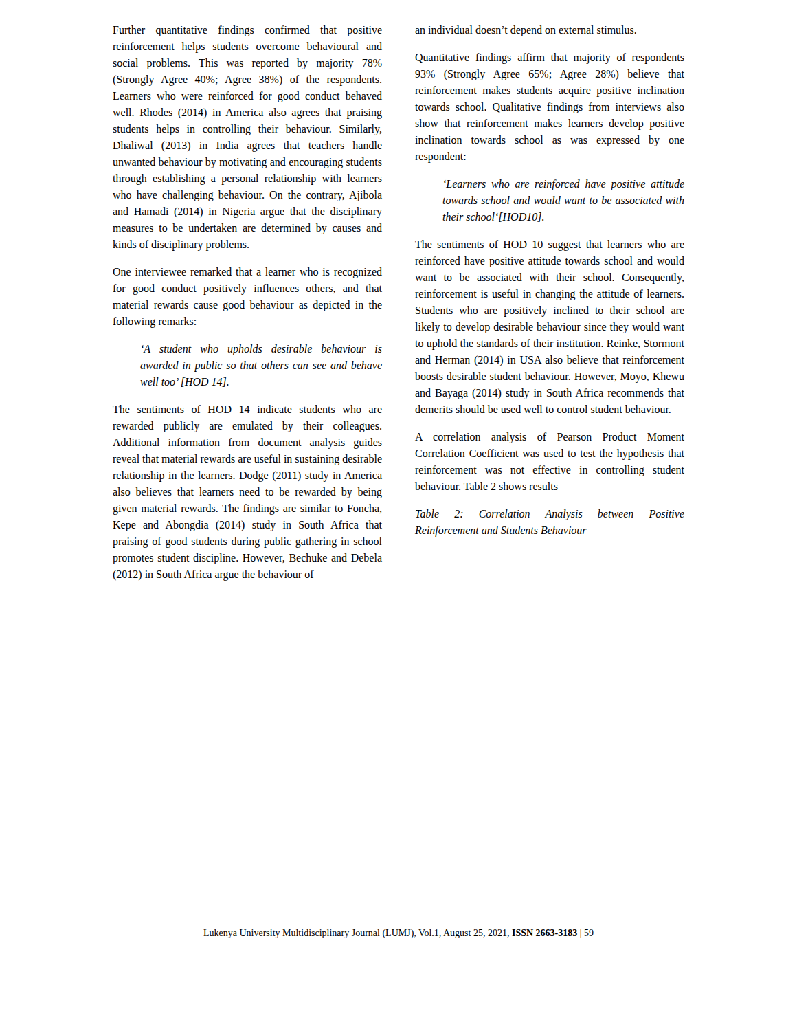Further quantitative findings confirmed that positive reinforcement helps students overcome behavioural and social problems. This was reported by majority 78% (Strongly Agree 40%; Agree 38%) of the respondents. Learners who were reinforced for good conduct behaved well. Rhodes (2014) in America also agrees that praising students helps in controlling their behaviour. Similarly, Dhaliwal (2013) in India agrees that teachers handle unwanted behaviour by motivating and encouraging students through establishing a personal relationship with learners who have challenging behaviour. On the contrary, Ajibola and Hamadi (2014) in Nigeria argue that the disciplinary measures to be undertaken are determined by causes and kinds of disciplinary problems.
One interviewee remarked that a learner who is recognized for good conduct positively influences others, and that material rewards cause good behaviour as depicted in the following remarks:
‘A student who upholds desirable behaviour is awarded in public so that others can see and behave well too’ [HOD 14].
The sentiments of HOD 14 indicate students who are rewarded publicly are emulated by their colleagues. Additional information from document analysis guides reveal that material rewards are useful in sustaining desirable relationship in the learners. Dodge (2011) study in America also believes that learners need to be rewarded by being given material rewards. The findings are similar to Foncha, Kepe and Abongdia (2014) study in South Africa that praising of good students during public gathering in school promotes student discipline. However, Bechuke and Debela (2012) in South Africa argue the behaviour of
an individual doesn’t depend on external stimulus.
Quantitative findings affirm that majority of respondents 93% (Strongly Agree 65%; Agree 28%) believe that reinforcement makes students acquire positive inclination towards school. Qualitative findings from interviews also show that reinforcement makes learners develop positive inclination towards school as was expressed by one respondent:
‘Learners who are reinforced have positive attitude towards school and would want to be associated with their school‘[HOD10].
The sentiments of HOD 10 suggest that learners who are reinforced have positive attitude towards school and would want to be associated with their school. Consequently, reinforcement is useful in changing the attitude of learners. Students who are positively inclined to their school are likely to develop desirable behaviour since they would want to uphold the standards of their institution. Reinke, Stormont and Herman (2014) in USA also believe that reinforcement boosts desirable student behaviour. However, Moyo, Khewu and Bayaga (2014) study in South Africa recommends that demerits should be used well to control student behaviour.
A correlation analysis of Pearson Product Moment Correlation Coefficient was used to test the hypothesis that reinforcement was not effective in controlling student behaviour. Table 2 shows results
Table 2: Correlation Analysis between Positive Reinforcement and Students Behaviour
Lukenya University Multidisciplinary Journal (LUMJ), Vol.1, August 25, 2021, ISSN 2663-3183 | 59